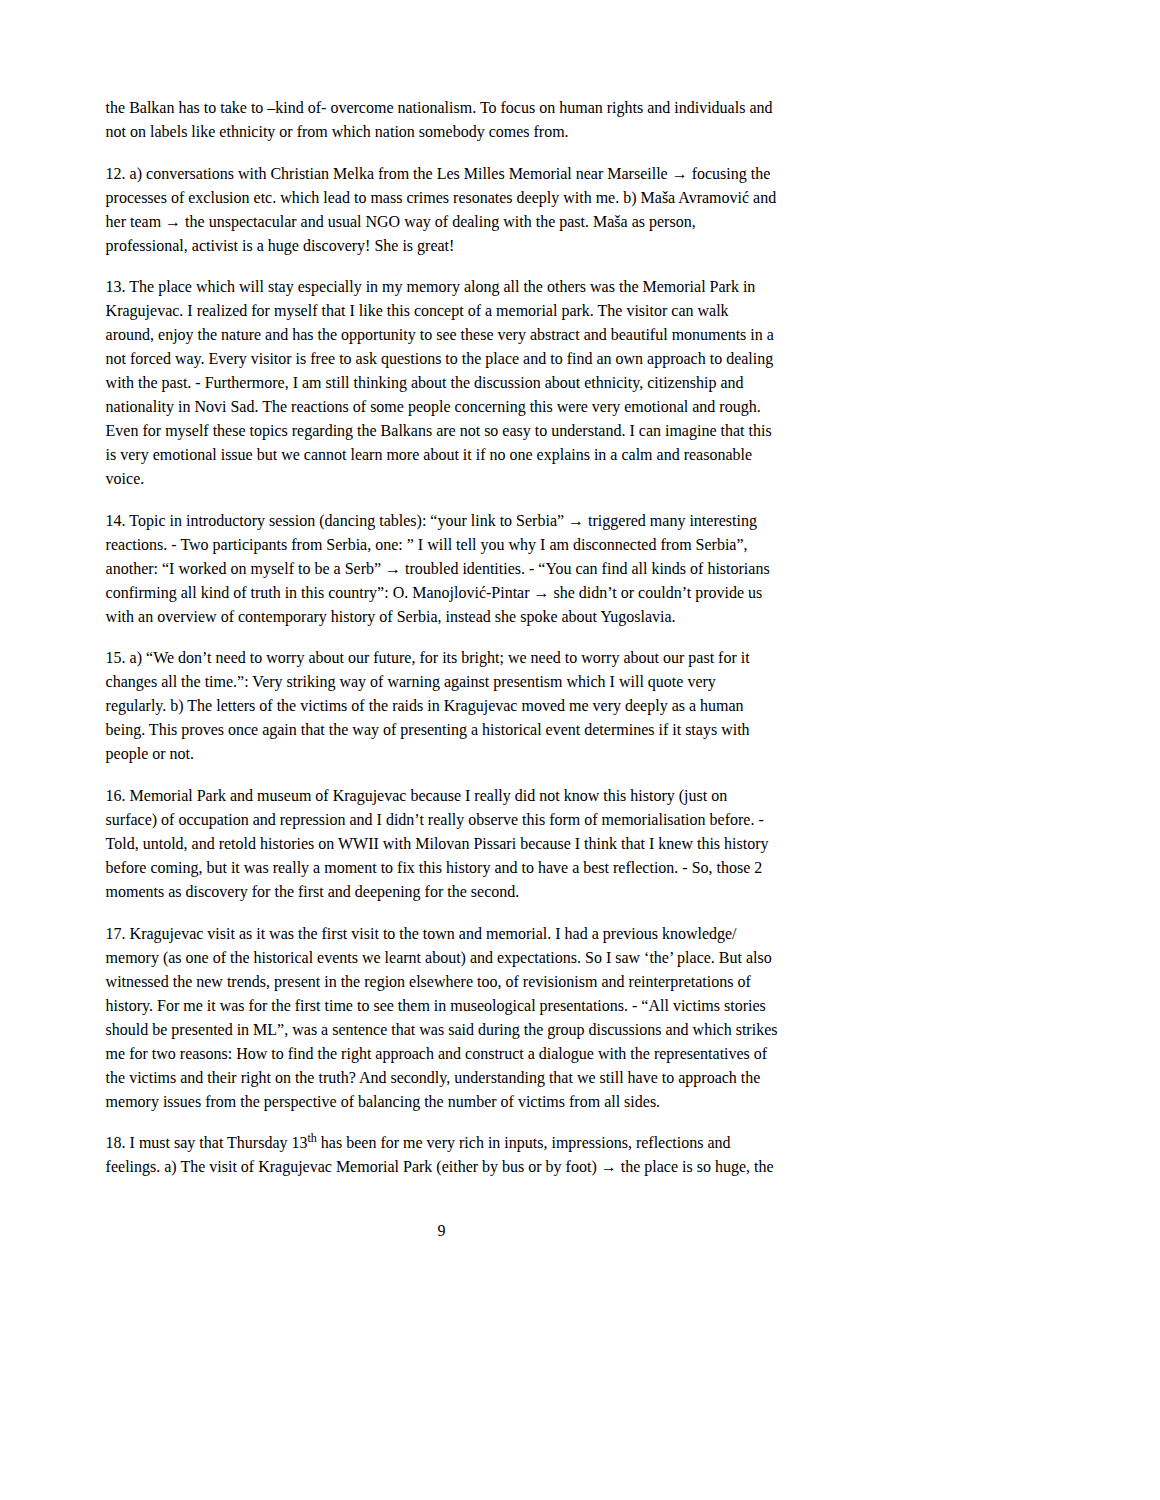the Balkan has to take to –kind of- overcome nationalism. To focus on human rights and individuals and not on labels like ethnicity or from which nation somebody comes from.
12. a) conversations with Christian Melka from the Les Milles Memorial near Marseille → focusing the processes of exclusion etc. which lead to mass crimes resonates deeply with me. b) Maša Avramović and her team → the unspectacular and usual NGO way of dealing with the past. Maša as person, professional, activist is a huge discovery! She is great!
13. The place which will stay especially in my memory along all the others was the Memorial Park in Kragujevac. I realized for myself that I like this concept of a memorial park. The visitor can walk around, enjoy the nature and has the opportunity to see these very abstract and beautiful monuments in a not forced way. Every visitor is free to ask questions to the place and to find an own approach to dealing with the past. - Furthermore, I am still thinking about the discussion about ethnicity, citizenship and nationality in Novi Sad. The reactions of some people concerning this were very emotional and rough. Even for myself these topics regarding the Balkans are not so easy to understand. I can imagine that this is very emotional issue but we cannot learn more about it if no one explains in a calm and reasonable voice.
14. Topic in introductory session (dancing tables): “your link to Serbia” → triggered many interesting reactions. - Two participants from Serbia, one: ” I will tell you why I am disconnected from Serbia”, another: “I worked on myself to be a Serb” → troubled identities. - “You can find all kinds of historians confirming all kind of truth in this country”: O. Manojlović-Pintar → she didn’t or couldn’t provide us with an overview of contemporary history of Serbia, instead she spoke about Yugoslavia.
15. a) “We don’t need to worry about our future, for its bright; we need to worry about our past for it changes all the time.”: Very striking way of warning against presentism which I will quote very regularly. b) The letters of the victims of the raids in Kragujevac moved me very deeply as a human being. This proves once again that the way of presenting a historical event determines if it stays with people or not.
16. Memorial Park and museum of Kragujevac because I really did not know this history (just on surface) of occupation and repression and I didn’t really observe this form of memorialisation before. - Told, untold, and retold histories on WWII with Milovan Pissari because I think that I knew this history before coming, but it was really a moment to fix this history and to have a best reflection. - So, those 2 moments as discovery for the first and deepening for the second.
17. Kragujevac visit as it was the first visit to the town and memorial. I had a previous knowledge/ memory (as one of the historical events we learnt about) and expectations. So I saw ‘the’ place. But also witnessed the new trends, present in the region elsewhere too, of revisionism and reinterpretations of history. For me it was for the first time to see them in museological presentations. - “All victims stories should be presented in ML”, was a sentence that was said during the group discussions and which strikes me for two reasons: How to find the right approach and construct a dialogue with the representatives of the victims and their right on the truth? And secondly, understanding that we still have to approach the memory issues from the perspective of balancing the number of victims from all sides.
18. I must say that Thursday 13th has been for me very rich in inputs, impressions, reflections and feelings. a) The visit of Kragujevac Memorial Park (either by bus or by foot) → the place is so huge, the
9